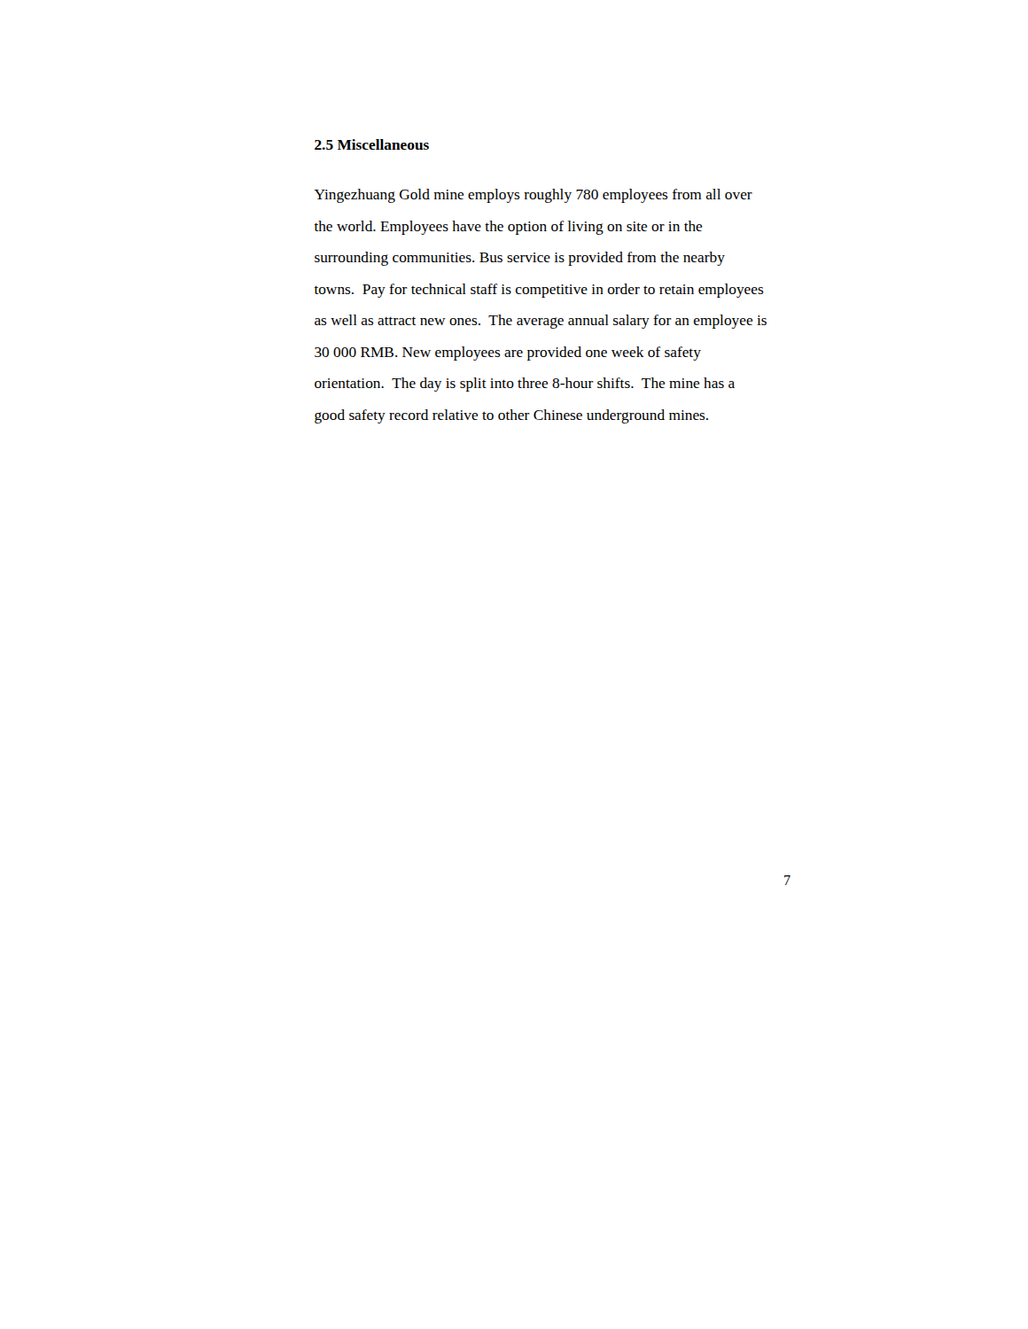2.5 Miscellaneous
Yingezhuang Gold mine employs roughly 780 employees from all over the world. Employees have the option of living on site or in the surrounding communities. Bus service is provided from the nearby towns. Pay for technical staff is competitive in order to retain employees as well as attract new ones. The average annual salary for an employee is 30 000 RMB. New employees are provided one week of safety orientation. The day is split into three 8-hour shifts. The mine has a good safety record relative to other Chinese underground mines.
7